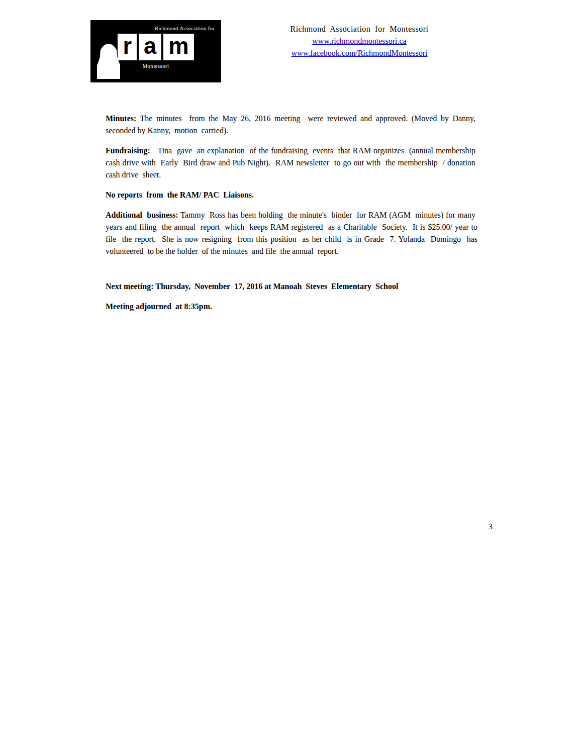Richmond Association for
ram
Montessori
Richmond Association for Montessori
www.richmondmontessori.ca
www.facebook.com/RichmondMontessori
Minutes: The minutes from the May 26, 2016 meeting were reviewed and approved. (Moved by Danny, seconded by Kanny, motion carried).
Fundraising: Tina gave an explanation of the fundraising events that RAM organizes (annual membership cash drive with Early Bird draw and Pub Night). RAM newsletter to go out with the membership / donation cash drive sheet.
No reports from the RAM/ PAC Liaisons.
Additional business: Tammy Ross has been holding the minute's binder for RAM (AGM minutes) for many years and filing the annual report which keeps RAM registered as a Charitable Society. It is $25.00/ year to file the report. She is now resigning from this position as her child is in Grade 7. Yolanda Domingo has volunteered to be the holder of the minutes and file the annual report.
Next meeting: Thursday, November 17, 2016 at Manoah Steves Elementary School
Meeting adjourned at 8:35pm.
3